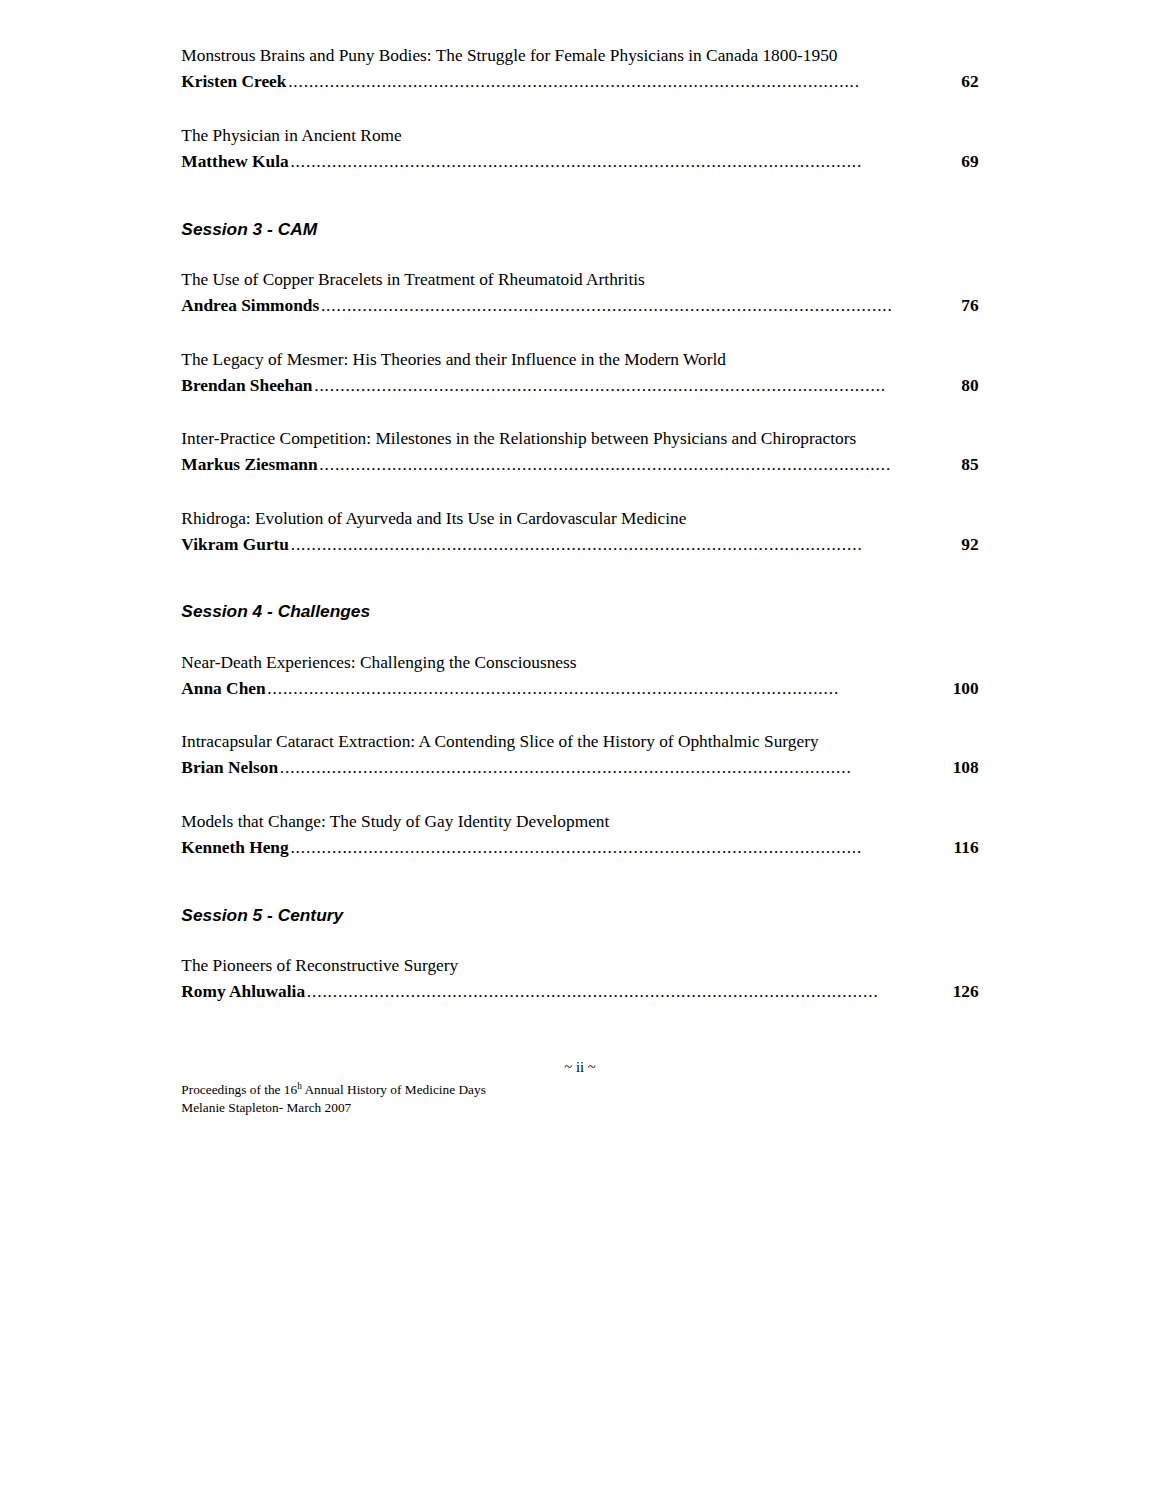Monstrous Brains and Puny Bodies: The Struggle for Female Physicians in Canada 1800-1950 Kristen Creek .............................................................................................................. 62
The Physician in Ancient Rome Matthew Kula .............................................................................................................. 69
Session 3 - CAM
The Use of Copper Bracelets in Treatment of Rheumatoid Arthritis Andrea Simmonds .............................................................................................................. 76
The Legacy of Mesmer: His Theories and their Influence in the Modern World Brendan Sheehan .............................................................................................................. 80
Inter-Practice Competition: Milestones in the Relationship between Physicians and Chiropractors Markus Ziesmann .............................................................................................................. 85
Rhidroga: Evolution of Ayurveda and Its Use in Cardovascular Medicine Vikram Gurtu .............................................................................................................. 92
Session 4 - Challenges
Near-Death Experiences: Challenging the Consciousness Anna Chen .............................................................................................................. 100
Intracapsular Cataract Extraction: A Contending Slice of the History of Ophthalmic Surgery Brian Nelson .............................................................................................................. 108
Models that Change: The Study of Gay Identity Development Kenneth Heng .............................................................................................................. 116
Session 5 - Century
The Pioneers of Reconstructive Surgery Romy Ahluwalia .............................................................................................................. 126
~ ii ~
Proceedings of the 16h Annual History of Medicine Days
Melanie Stapleton- March 2007